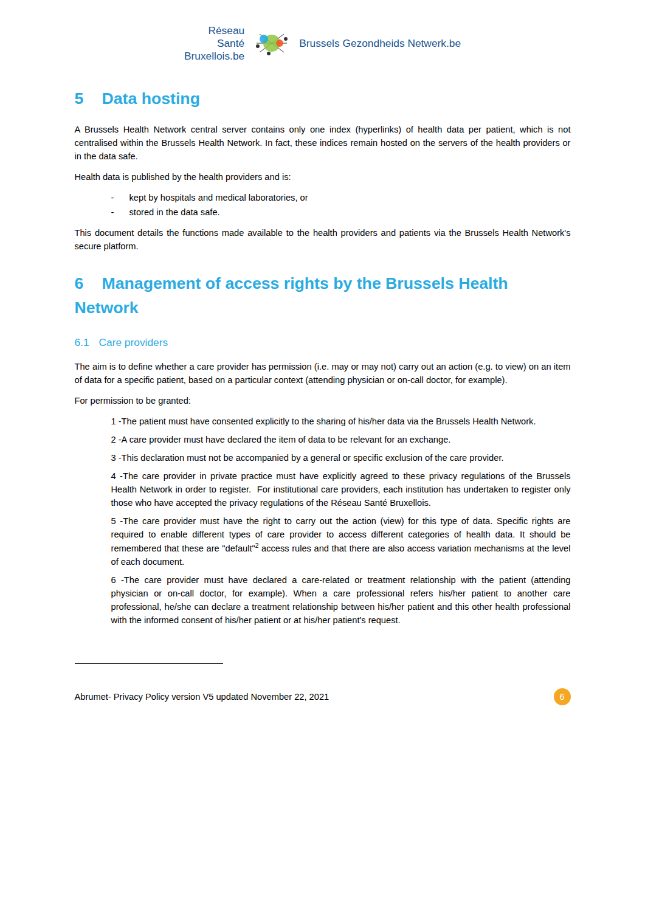Réseau Santé Bruxellois.be
Brussels Gezondheids Netwerk.be
5 Data hosting
A Brussels Health Network central server contains only one index (hyperlinks) of health data per patient, which is not centralised within the Brussels Health Network. In fact, these indices remain hosted on the servers of the health providers or in the data safe.
Health data is published by the health providers and is:
-kept by hospitals and medical laboratories, or
-stored in the data safe.
This document details the functions made available to the health providers and patients via the Brussels Health Network's secure platform.
6 Management of access rights by the Brussels Health Network
6.1 Care providers
The aim is to define whether a care provider has permission (i.e. may or may not) carry out an action (e.g. to view) on an item of data for a specific patient, based on a particular context (attending physician or on-call doctor, for example).
For permission to be granted:
1 -The patient must have consented explicitly to the sharing of his/her data via the Brussels Health Network.
2 -A care provider must have declared the item of data to be relevant for an exchange.
3 -This declaration must not be accompanied by a general or specific exclusion of the care provider.
4 -The care provider in private practice must have explicitly agreed to these privacy regulations of the Brussels Health Network in order to register. For institutional care providers, each institution has undertaken to register only those who have accepted the privacy regulations of the Réseau Santé Bruxellois.
5 -The care provider must have the right to carry out the action (view) for this type of data. Specific rights are required to enable different types of care provider to access different categories of health data. It should be remembered that these are "default"2 access rules and that there are also access variation mechanisms at the level of each document.
6 -The care provider must have declared a care-related or treatment relationship with the patient (attending physician or on-call doctor, for example). When a care professional refers his/her patient to another care professional, he/she can declare a treatment relationship between his/her patient and this other health professional with the informed consent of his/her patient or at his/her patient's request.
Abrumet- Privacy Policy version V5 updated November 22, 2021 6